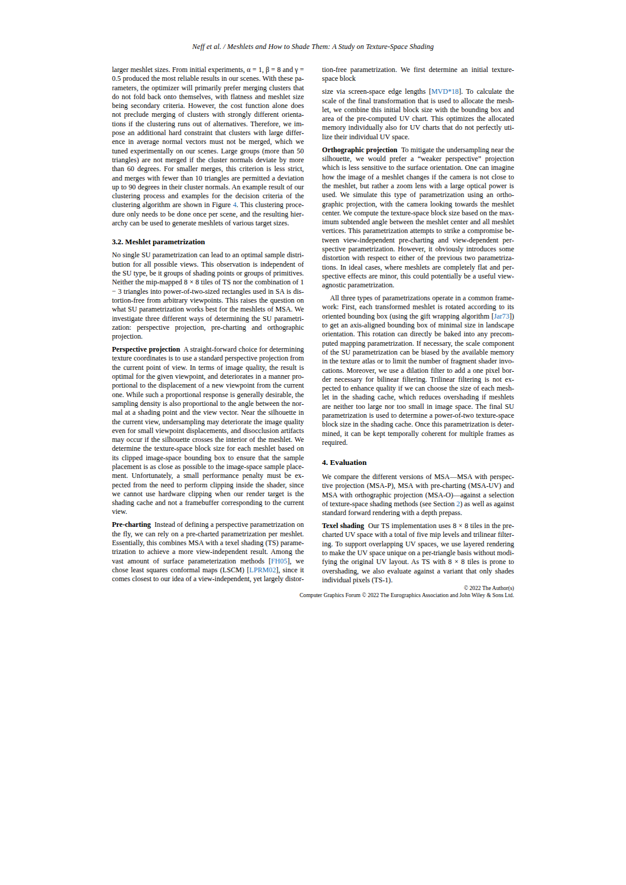Neff et al. / Meshlets and How to Shade Them: A Study on Texture-Space Shading
larger meshlet sizes. From initial experiments, α = 1, β = 8 and γ = 0.5 produced the most reliable results in our scenes. With these parameters, the optimizer will primarily prefer merging clusters that do not fold back onto themselves, with flatness and meshlet size being secondary criteria. However, the cost function alone does not preclude merging of clusters with strongly different orientations if the clustering runs out of alternatives. Therefore, we impose an additional hard constraint that clusters with large difference in average normal vectors must not be merged, which we tuned experimentally on our scenes. Large groups (more than 50 triangles) are not merged if the cluster normals deviate by more than 60 degrees. For smaller merges, this criterion is less strict, and merges with fewer than 10 triangles are permitted a deviation up to 90 degrees in their cluster normals. An example result of our clustering process and examples for the decision criteria of the clustering algorithm are shown in Figure 4. This clustering procedure only needs to be done once per scene, and the resulting hierarchy can be used to generate meshlets of various target sizes.
3.2. Meshlet parametrization
No single SU parametrization can lead to an optimal sample distribution for all possible views. This observation is independent of the SU type, be it groups of shading points or groups of primitives. Neither the mip-mapped 8 × 8 tiles of TS nor the combination of 1 − 3 triangles into power-of-two-sized rectangles used in SA is distortion-free from arbitrary viewpoints. This raises the question on what SU parametrization works best for the meshlets of MSA. We investigate three different ways of determining the SU parametrization: perspective projection, pre-charting and orthographic projection.
Perspective projection A straight-forward choice for determining texture coordinates is to use a standard perspective projection from the current point of view. In terms of image quality, the result is optimal for the given viewpoint, and deteriorates in a manner proportional to the displacement of a new viewpoint from the current one. While such a proportional response is generally desirable, the sampling density is also proportional to the angle between the normal at a shading point and the view vector. Near the silhouette in the current view, undersampling may deteriorate the image quality even for small viewpoint displacements, and disocclusion artifacts may occur if the silhouette crosses the interior of the meshlet. We determine the texture-space block size for each meshlet based on its clipped image-space bounding box to ensure that the sample placement is as close as possible to the image-space sample placement. Unfortunately, a small performance penalty must be expected from the need to perform clipping inside the shader, since we cannot use hardware clipping when our render target is the shading cache and not a framebuffer corresponding to the current view.
Pre-charting Instead of defining a perspective parametrization on the fly, we can rely on a pre-charted parametrization per meshlet. Essentially, this combines MSA with a texel shading (TS) parametrization to achieve a more view-independent result. Among the vast amount of surface parameterization methods [FH05], we chose least squares conformal maps (LSCM) [LPRM02], since it comes closest to our idea of a view-independent, yet largely distortion-free parametrization. We first determine an initial texture-space block
size via screen-space edge lengths [MVD*18]. To calculate the scale of the final transformation that is used to allocate the meshlet, we combine this initial block size with the bounding box and area of the pre-computed UV chart. This optimizes the allocated memory individually also for UV charts that do not perfectly utilize their individual UV space.
Orthographic projection To mitigate the undersampling near the silhouette, we would prefer a “weaker perspective” projection which is less sensitive to the surface orientation. One can imagine how the image of a meshlet changes if the camera is not close to the meshlet, but rather a zoom lens with a large optical power is used. We simulate this type of parametrization using an orthographic projection, with the camera looking towards the meshlet center. We compute the texture-space block size based on the maximum subtended angle between the meshlet center and all meshlet vertices. This parametrization attempts to strike a compromise between view-independent pre-charting and view-dependent perspective parametrization. However, it obviously introduces some distortion with respect to either of the previous two parametrizations. In ideal cases, where meshlets are completely flat and perspective effects are minor, this could potentially be a useful view-agnostic parametrization.
All three types of parametrizations operate in a common framework: First, each transformed meshlet is rotated according to its oriented bounding box (using the gift wrapping algorithm [Jar73]) to get an axis-aligned bounding box of minimal size in landscape orientation. This rotation can directly be baked into any precomputed mapping parametrization. If necessary, the scale component of the SU parametrization can be biased by the available memory in the texture atlas or to limit the number of fragment shader invocations. Moreover, we use a dilation filter to add a one pixel border necessary for bilinear filtering. Trilinear filtering is not expected to enhance quality if we can choose the size of each meshlet in the shading cache, which reduces overshading if meshlets are neither too large nor too small in image space. The final SU parametrization is used to determine a power-of-two texture-space block size in the shading cache. Once this parametrization is determined, it can be kept temporally coherent for multiple frames as required.
4. Evaluation
We compare the different versions of MSA—MSA with perspective projection (MSA-P), MSA with pre-charting (MSA-UV) and MSA with orthographic projection (MSA-O)—against a selection of texture-space shading methods (see Section 2) as well as against standard forward rendering with a depth prepass.
Texel shading Our TS implementation uses 8 × 8 tiles in the pre-charted UV space with a total of five mip levels and trilinear filtering. To support overlapping UV spaces, we use layered rendering to make the UV space unique on a per-triangle basis without modifying the original UV layout. As TS with 8 × 8 tiles is prone to overshading, we also evaluate against a variant that only shades individual pixels (TS-1).
© 2022 The Author(s)
Computer Graphics Forum © 2022 The Eurographics Association and John Wiley & Sons Ltd.